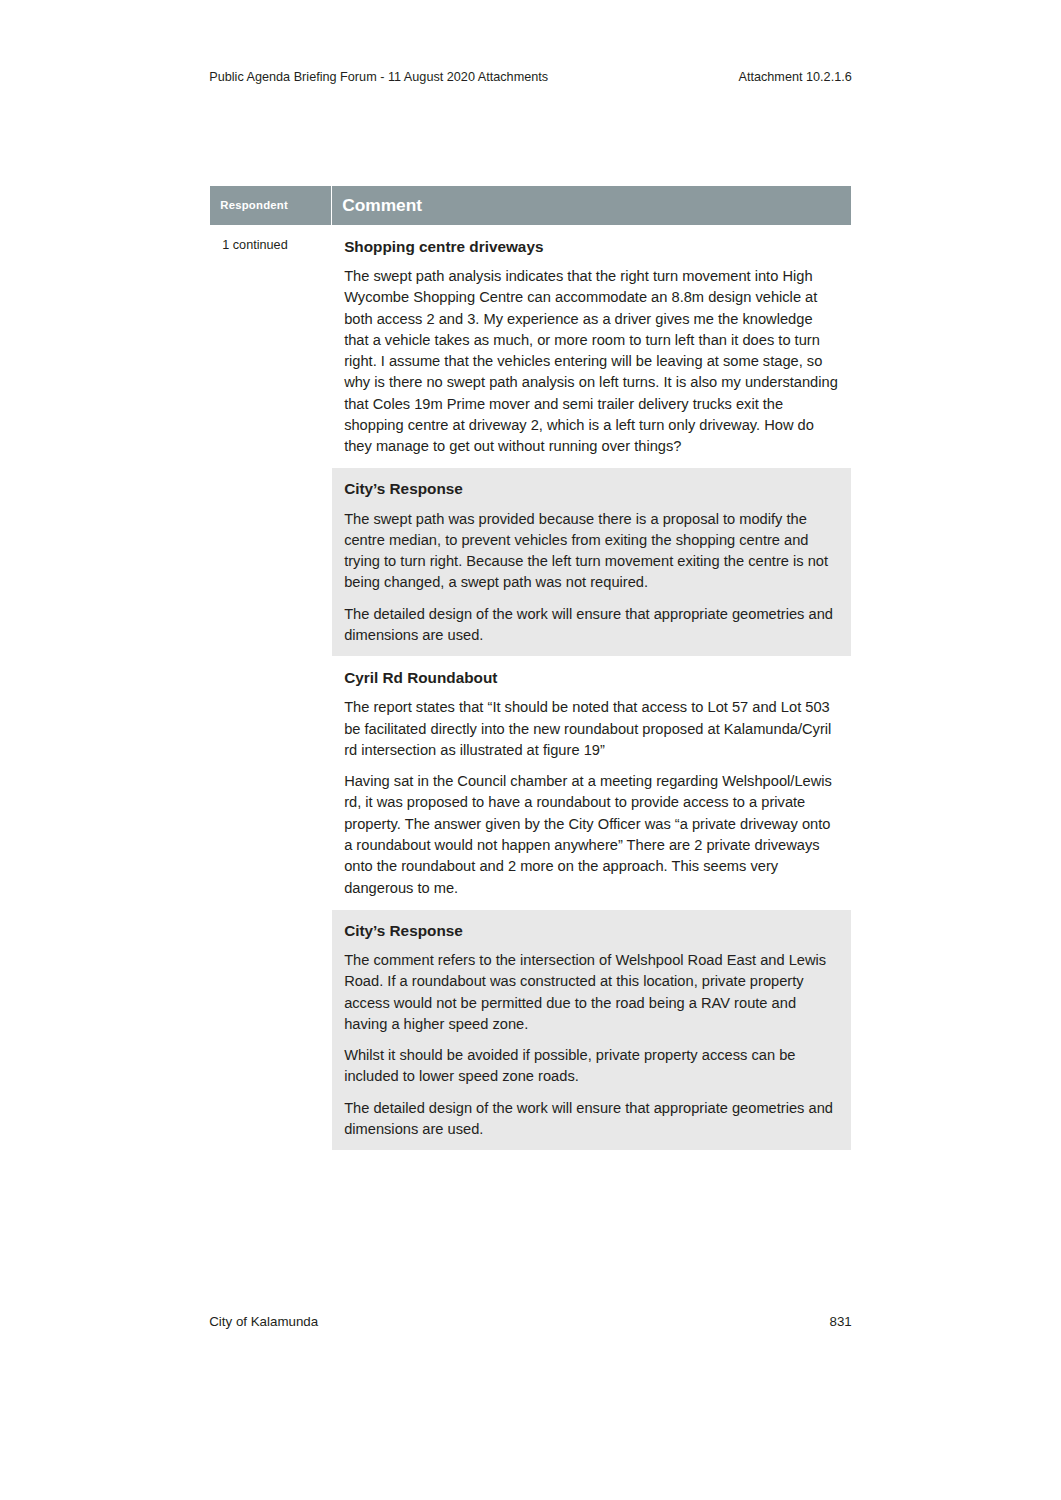Public Agenda Briefing Forum - 11 August 2020 Attachments
Attachment 10.2.1.6
| Respondent | Comment |
| --- | --- |
| 1 continued | Shopping centre driveways The swept path analysis indicates that the right turn movement into High Wycombe Shopping Centre can accommodate an 8.8m design vehicle at both access 2 and 3. My experience as a driver gives me the knowledge that a vehicle takes as much, or more room to turn left than it does to turn right. I assume that the vehicles entering will be leaving at some stage, so why is there no swept path analysis on left turns. It is also my understanding that Coles 19m Prime mover and semi trailer delivery trucks exit the shopping centre at driveway 2, which is a left turn only driveway. How do they manage to get out without running over things? |
| City’s Response The swept path was provided because there is a proposal to modify the centre median, to prevent vehicles from exiting the shopping centre and trying to turn right. Because the left turn movement exiting the centre is not being changed, a swept path was not required. The detailed design of the work will ensure that appropriate geometries and dimensions are used. |
| Cyril Rd Roundabout The report states that “It should be noted that access to Lot 57 and Lot 503 be facilitated directly into the new roundabout proposed at Kalamunda/Cyril rd intersection as illustrated at figure 19” Having sat in the Council chamber at a meeting regarding Welshpool/Lewis rd, it was proposed to have a roundabout to provide access to a private property. The answer given by the City Officer was “a private driveway onto a roundabout would not happen anywhere” There are 2 private driveways onto the roundabout and 2 more on the approach. This seems very dangerous to me. |
| City’s Response The comment refers to the intersection of Welshpool Road East and Lewis Road. If a roundabout was constructed at this location, private property access would not be permitted due to the road being a RAV route and having a higher speed zone. Whilst it should be avoided if possible, private property access can be included to lower speed zone roads. The detailed design of the work will ensure that appropriate geometries and dimensions are used. |
City of Kalamunda
831